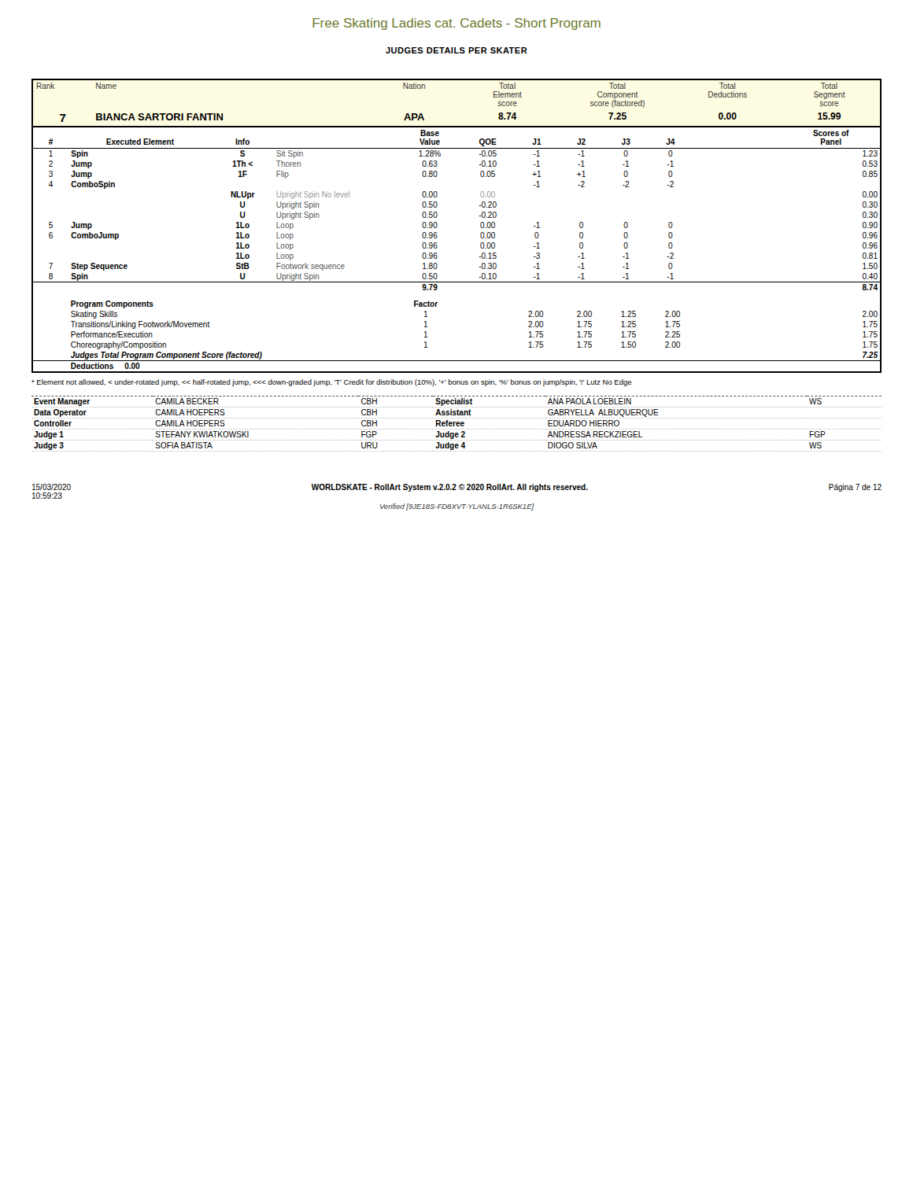Free Skating Ladies cat. Cadets - Short Program
JUDGES DETAILS PER SKATER
| Rank | Name | Nation | Total Element score | Total Component score (factored) | Total Deductions | Total Segment score |
| 7 | BIANCA SARTORI FANTIN | APA | 8.74 | 7.25 | 0.00 | 15.99 |
| # | Executed Element | Info | | Base Value | QOE | J1 | J2 | J3 | J4 | | Scores of Panel |
| --- | --- | --- | --- | --- | --- | --- | --- | --- | --- | --- | --- |
| 1 | Spin | S | Sit Spin | 1.28% | -0.05 | -1 | -1 | 0 | 0 | | 1.23 |
| 2 | Jump | 1Th < | Thoren | 0.63 | -0.10 | -1 | -1 | -1 | -1 | | 0.53 |
| 3 | Jump | 1F | Flip | 0.80 | 0.05 | +1 | +1 | 0 | 0 | | 0.85 |
| 4 | ComboSpin | | | | | -1 | -2 | -2 | -2 | | |
| | | NLUpr | Upright Spin No level | 0.00 | 0.00 | | | | | | 0.00 |
| | | U | Upright Spin | 0.50 | -0.20 | | | | | | 0.30 |
| | | U | Upright Spin | 0.50 | -0.20 | | | | | | 0.30 |
| 5 | Jump | 1Lo | Loop | 0.90 | 0.00 | -1 | 0 | 0 | 0 | | 0.90 |
| 6 | ComboJump | 1Lo | Loop | 0.96 | 0.00 | 0 | 0 | 0 | 0 | | 0.96 |
| | | 1Lo | Loop | 0.96 | 0.00 | -1 | 0 | 0 | 0 | | 0.96 |
| | | 1Lo | Loop | 0.96 | -0.15 | -3 | -1 | -1 | -2 | | 0.81 |
| 7 | Step Sequence | StB | Footwork sequence | 1.80 | -0.30 | -1 | -1 | -1 | 0 | | 1.50 |
| 8 | Spin | U | Upright Spin | 0.50 | -0.10 | -1 | -1 | -1 | -1 | | 0.40 |
| | | | | 9.79 | | | | | | | 8.74 |
| | Program Components | | Factor | | | | | | | |
| | Skating Skills | | 1 | | 2.00 | 2.00 | 1.25 | 2.00 | | 2.00 |
| | Transitions/Linking Footwork/Movement | | 1 | | 2.00 | 1.75 | 1.25 | 1.75 | | 1.75 |
| | Performance/Execution | | 1 | | 1.75 | 1.75 | 1.75 | 2.25 | | 1.75 |
| | Choreography/Composition | | 1 | | 1.75 | 1.75 | 1.50 | 2.00 | | 1.75 |
| | Judges Total Program Component Score (factored) | | 7.25 |
| | Deductions 0.00 | | | | | | | |
* Element not allowed, < under-rotated jump, << half-rotated jump, <<< down-graded jump, 'T' Credit for distribution (10%), '+' bonus on spin, '%' bonus on jump/spin, '!' Lutz No Edge
| Event Manager | CAMILA BECKER | CBH | Specialist | ANA PAOLA LOEBLEIN | WS |
| Data Operator | CAMILA HOEPERS | CBH | Assistant | GABRYELLA ALBUQUERQUE | |
| Controller | CAMILA HOEPERS | CBH | Referee | EDUARDO HIERRO | |
| Judge 1 | STEFANY KWIATKOWSKI | FGP | Judge 2 | ANDRESSA RECKZIEGEL | FGP |
| Judge 3 | SOFIA BATISTA | URU | Judge 4 | DIOGO SILVA | WS |
15/03/2020
10:59:23
Página 7 de 12
WORLDSKATE - RollArt System v.2.0.2 © 2020 RollArt. All rights reserved.
Verified [9JE18S-FD8XVT-YLANLS-1R6SK1E]